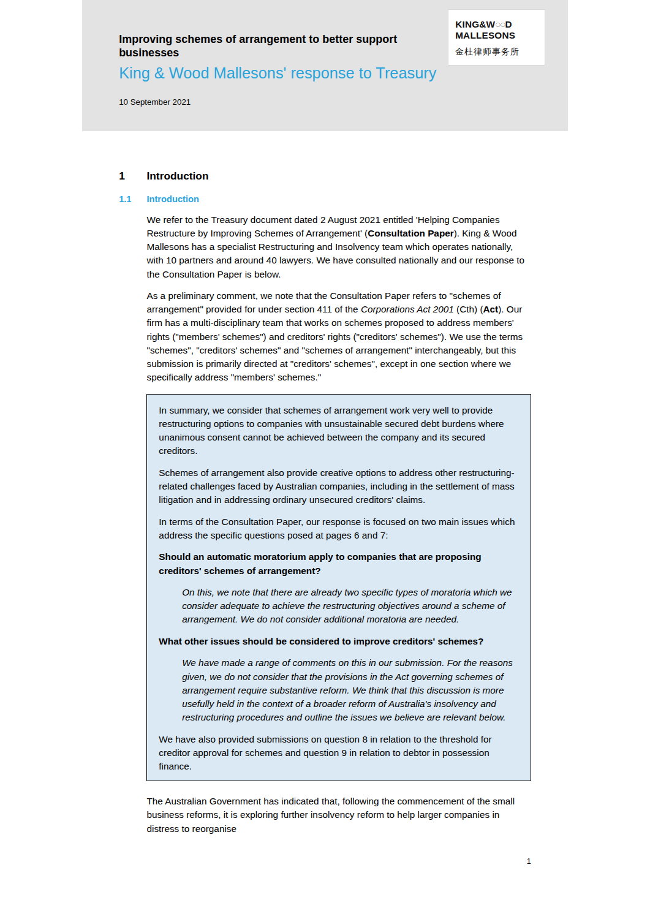KING&W◌◌D
MALLESONS
金杜律师事务所
Improving schemes of arrangement to better support businesses
King & Wood Mallesons' response to Treasury
10 September 2021
1 Introduction
1.1 Introduction
We refer to the Treasury document dated 2 August 2021 entitled 'Helping Companies Restructure by Improving Schemes of Arrangement' (Consultation Paper). King & Wood Mallesons has a specialist Restructuring and Insolvency team which operates nationally, with 10 partners and around 40 lawyers. We have consulted nationally and our response to the Consultation Paper is below.
As a preliminary comment, we note that the Consultation Paper refers to "schemes of arrangement" provided for under section 411 of the Corporations Act 2001 (Cth) (Act). Our firm has a multi-disciplinary team that works on schemes proposed to address members' rights ("members' schemes") and creditors' rights ("creditors' schemes"). We use the terms "schemes", "creditors' schemes" and "schemes of arrangement" interchangeably, but this submission is primarily directed at "creditors' schemes", except in one section where we specifically address "members' schemes."
In summary, we consider that schemes of arrangement work very well to provide restructuring options to companies with unsustainable secured debt burdens where unanimous consent cannot be achieved between the company and its secured creditors.
Schemes of arrangement also provide creative options to address other restructuring-related challenges faced by Australian companies, including in the settlement of mass litigation and in addressing ordinary unsecured creditors' claims.
In terms of the Consultation Paper, our response is focused on two main issues which address the specific questions posed at pages 6 and 7:
Should an automatic moratorium apply to companies that are proposing creditors' schemes of arrangement?
On this, we note that there are already two specific types of moratoria which we consider adequate to achieve the restructuring objectives around a scheme of arrangement. We do not consider additional moratoria are needed.
What other issues should be considered to improve creditors' schemes?
We have made a range of comments on this in our submission. For the reasons given, we do not consider that the provisions in the Act governing schemes of arrangement require substantive reform. We think that this discussion is more usefully held in the context of a broader reform of Australia's insolvency and restructuring procedures and outline the issues we believe are relevant below.
We have also provided submissions on question 8 in relation to the threshold for creditor approval for schemes and question 9 in relation to debtor in possession finance.
The Australian Government has indicated that, following the commencement of the small business reforms, it is exploring further insolvency reform to help larger companies in distress to reorganise
1